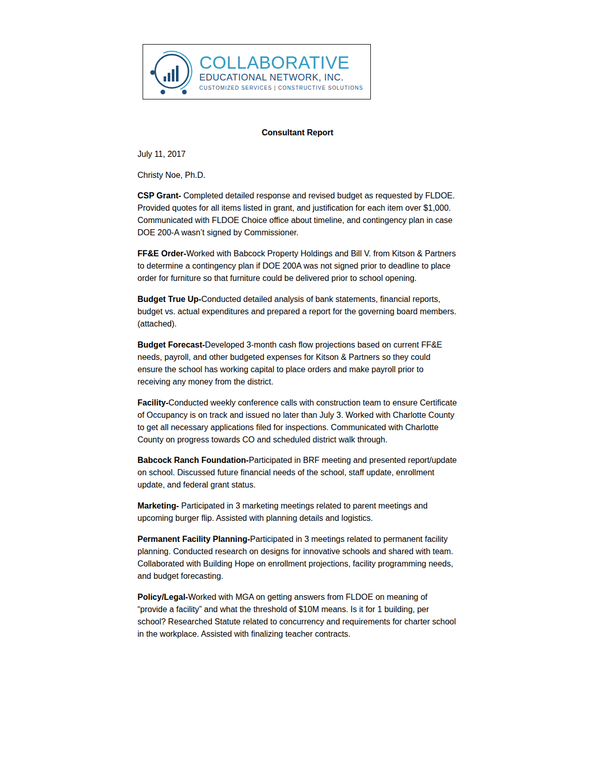COLLABORATIVE
EDUCATIONAL NETWORK, INC.
CUSTOMIZED SERVICES | CONSTRUCTIVE SOLUTIONS
Consultant Report
July 11, 2017
Christy Noe, Ph.D.
CSP Grant- Completed detailed response and revised budget as requested by FLDOE. Provided quotes for all items listed in grant, and justification for each item over $1,000. Communicated with FLDOE Choice office about timeline, and contingency plan in case DOE 200-A wasn’t signed by Commissioner.
FF&E Order-Worked with Babcock Property Holdings and Bill V. from Kitson & Partners to determine a contingency plan if DOE 200A was not signed prior to deadline to place order for furniture so that furniture could be delivered prior to school opening.
Budget True Up-Conducted detailed analysis of bank statements, financial reports, budget vs. actual expenditures and prepared a report for the governing board members. (attached).
Budget Forecast-Developed 3-month cash flow projections based on current FF&E needs, payroll, and other budgeted expenses for Kitson & Partners so they could ensure the school has working capital to place orders and make payroll prior to receiving any money from the district.
Facility-Conducted weekly conference calls with construction team to ensure Certificate of Occupancy is on track and issued no later than July 3. Worked with Charlotte County to get all necessary applications filed for inspections. Communicated with Charlotte County on progress towards CO and scheduled district walk through.
Babcock Ranch Foundation-Participated in BRF meeting and presented report/update on school. Discussed future financial needs of the school, staff update, enrollment update, and federal grant status.
Marketing- Participated in 3 marketing meetings related to parent meetings and upcoming burger flip. Assisted with planning details and logistics.
Permanent Facility Planning-Participated in 3 meetings related to permanent facility planning. Conducted research on designs for innovative schools and shared with team. Collaborated with Building Hope on enrollment projections, facility programming needs, and budget forecasting.
Policy/Legal-Worked with MGA on getting answers from FLDOE on meaning of “provide a facility” and what the threshold of $10M means. Is it for 1 building, per school? Researched Statute related to concurrency and requirements for charter school in the workplace. Assisted with finalizing teacher contracts.